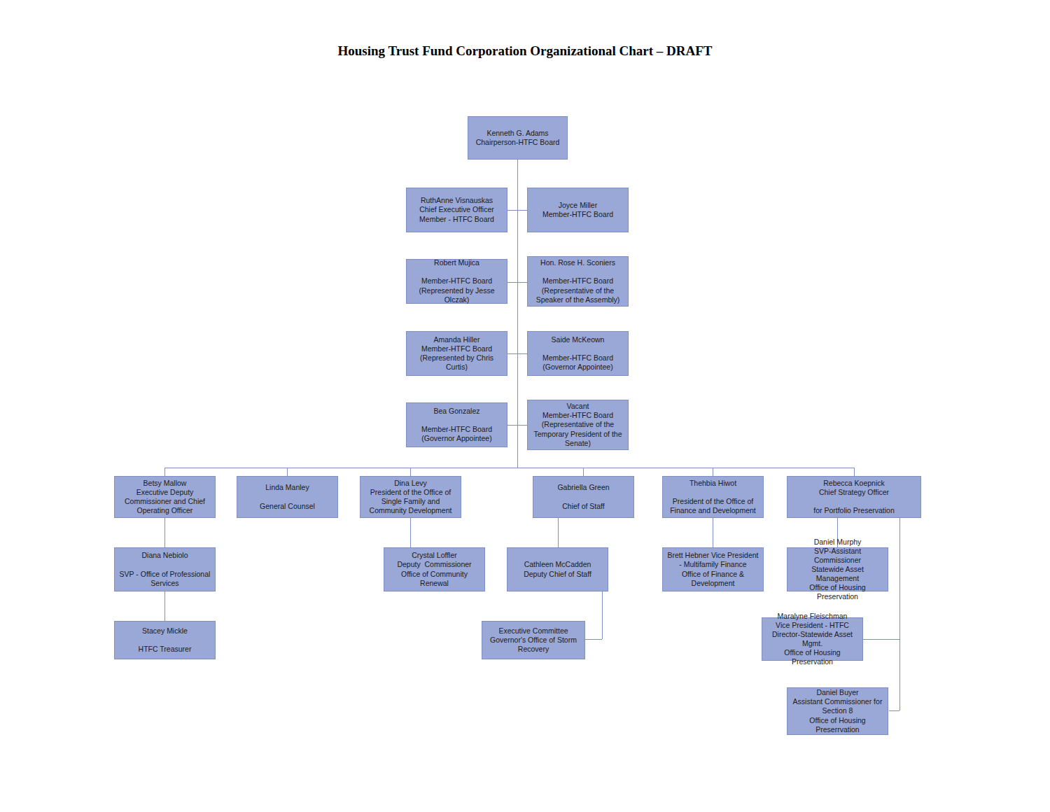Housing Trust Fund Corporation Organizational Chart – DRAFT
Kenneth G. Adams
Chairperson-HTFC Board
RuthAnne Visnauskas
Chief Executive Officer
Member - HTFC Board
Joyce Miller
Member-HTFC Board
Robert Mujica
Member-HTFC Board
(Represented by Jesse Olczak)
Hon. Rose H. Sconiers
Member-HTFC Board
(Representative of the Speaker of the Assembly)
Amanda Hiller
Member-HTFC Board
(Represented by Chris Curtis)
Saide McKeown
Member-HTFC Board
(Governor Appointee)
Bea Gonzalez
Member-HTFC Board
(Governor Appointee)
Vacant
Member-HTFC Board
(Representative of the Temporary President of the Senate)
Betsy Mallow
Executive Deputy Commissioner and Chief Operating Officer
Linda Manley
General Counsel
Dina Levy
President of the Office of Single Family and Community Development
Gabriella Green
Chief of Staff
Thehbia Hiwot
President of the Office of Finance and Development
Rebecca Koepnick
Chief Strategy Officer
for Portfolio Preservation
Diana Nebiolo
SVP - Office of Professional Services
Crystal Loffler
Deputy Commissioner
Office of Community Renewal
Cathleen McCadden
Deputy Chief of Staff
Brett Hebner Vice President - Multifamily Finance
Office of Finance & Development
Daniel Murphy
SVP-Assistant Commissioner
Statewide Asset Management
Office of Housing Preservation
Stacey Mickle
HTFC Treasurer
Executive Committee
Governor's Office of Storm Recovery
Maralyne Fleischman
Vice President - HTFC Director-Statewide Asset Mgmt.
Office of Housing Preservation
Daniel Buyer
Assistant Commissioner for Section 8
Office of Housing Preserrvation